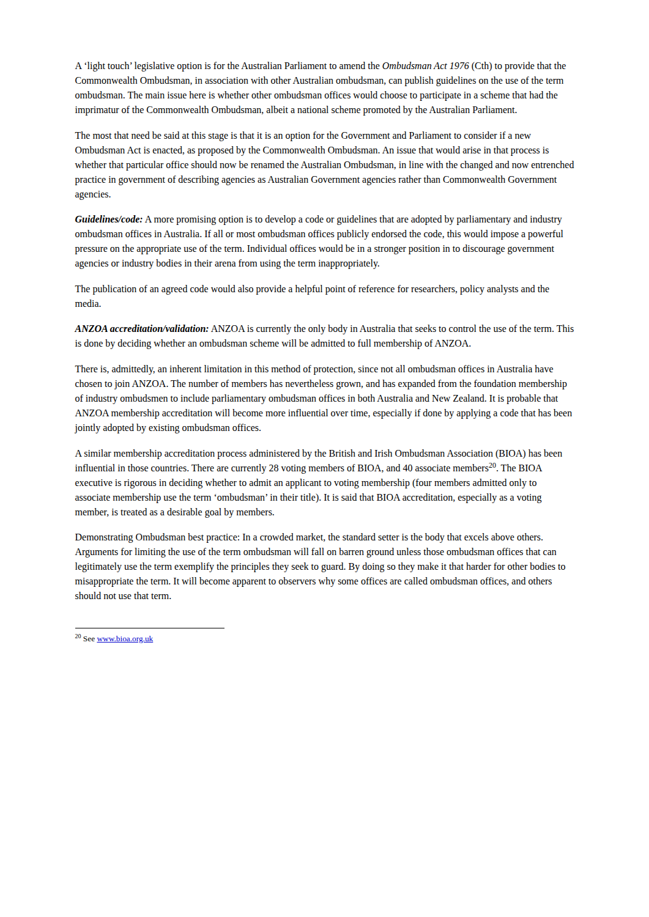A ‘light touch’ legislative option is for the Australian Parliament to amend the Ombudsman Act 1976 (Cth) to provide that the Commonwealth Ombudsman, in association with other Australian ombudsman, can publish guidelines on the use of the term ombudsman. The main issue here is whether other ombudsman offices would choose to participate in a scheme that had the imprimatur of the Commonwealth Ombudsman, albeit a national scheme promoted by the Australian Parliament.
The most that need be said at this stage is that it is an option for the Government and Parliament to consider if a new Ombudsman Act is enacted, as proposed by the Commonwealth Ombudsman. An issue that would arise in that process is whether that particular office should now be renamed the Australian Ombudsman, in line with the changed and now entrenched practice in government of describing agencies as Australian Government agencies rather than Commonwealth Government agencies.
Guidelines/code: A more promising option is to develop a code or guidelines that are adopted by parliamentary and industry ombudsman offices in Australia. If all or most ombudsman offices publicly endorsed the code, this would impose a powerful pressure on the appropriate use of the term. Individual offices would be in a stronger position in to discourage government agencies or industry bodies in their arena from using the term inappropriately.
The publication of an agreed code would also provide a helpful point of reference for researchers, policy analysts and the media.
ANZOA accreditation/validation: ANZOA is currently the only body in Australia that seeks to control the use of the term. This is done by deciding whether an ombudsman scheme will be admitted to full membership of ANZOA.
There is, admittedly, an inherent limitation in this method of protection, since not all ombudsman offices in Australia have chosen to join ANZOA. The number of members has nevertheless grown, and has expanded from the foundation membership of industry ombudsmen to include parliamentary ombudsman offices in both Australia and New Zealand. It is probable that ANZOA membership accreditation will become more influential over time, especially if done by applying a code that has been jointly adopted by existing ombudsman offices.
A similar membership accreditation process administered by the British and Irish Ombudsman Association (BIOA) has been influential in those countries. There are currently 28 voting members of BIOA, and 40 associate members20. The BIOA executive is rigorous in deciding whether to admit an applicant to voting membership (four members admitted only to associate membership use the term ‘ombudsman’ in their title). It is said that BIOA accreditation, especially as a voting member, is treated as a desirable goal by members.
Demonstrating Ombudsman best practice: In a crowded market, the standard setter is the body that excels above others. Arguments for limiting the use of the term ombudsman will fall on barren ground unless those ombudsman offices that can legitimately use the term exemplify the principles they seek to guard. By doing so they make it that harder for other bodies to misappropriate the term. It will become apparent to observers why some offices are called ombudsman offices, and others should not use that term.
20 See www.bioa.org.uk